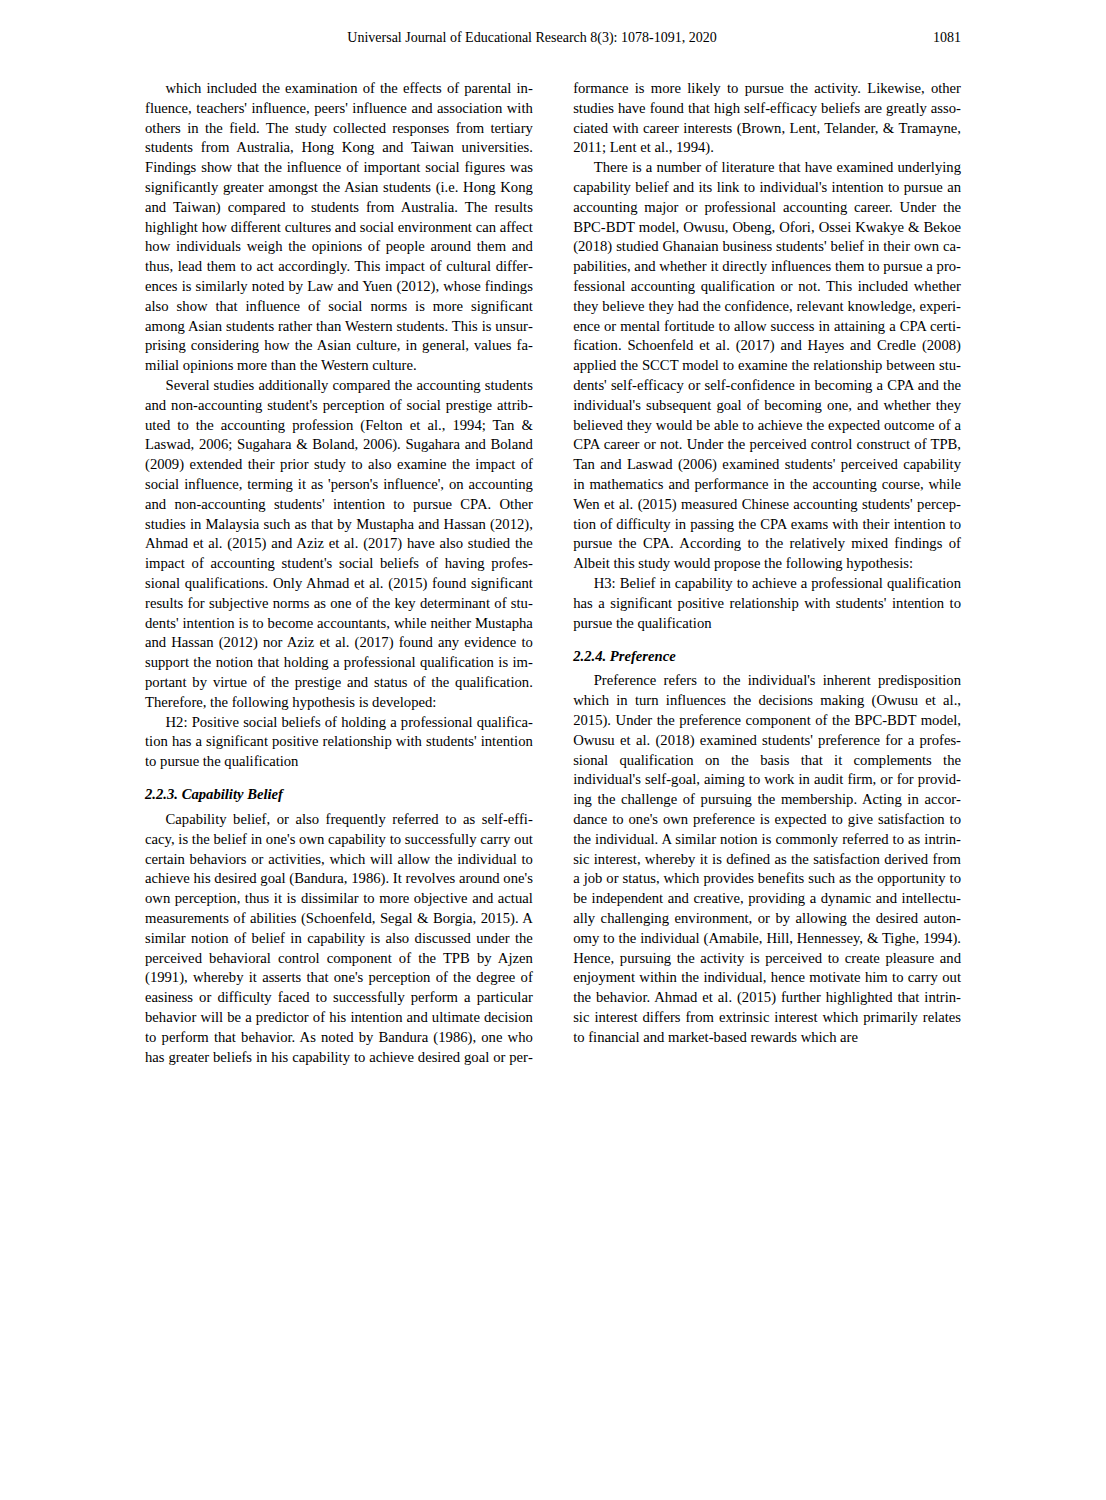Universal Journal of Educational Research 8(3): 1078-1091, 2020
1081
which included the examination of the effects of parental influence, teachers' influence, peers' influence and association with others in the field. The study collected responses from tertiary students from Australia, Hong Kong and Taiwan universities. Findings show that the influence of important social figures was significantly greater amongst the Asian students (i.e. Hong Kong and Taiwan) compared to students from Australia. The results highlight how different cultures and social environment can affect how individuals weigh the opinions of people around them and thus, lead them to act accordingly. This impact of cultural differences is similarly noted by Law and Yuen (2012), whose findings also show that influence of social norms is more significant among Asian students rather than Western students. This is unsurprising considering how the Asian culture, in general, values familial opinions more than the Western culture.
Several studies additionally compared the accounting students and non-accounting student's perception of social prestige attributed to the accounting profession (Felton et al., 1994; Tan & Laswad, 2006; Sugahara & Boland, 2006). Sugahara and Boland (2009) extended their prior study to also examine the impact of social influence, terming it as 'person's influence', on accounting and non-accounting students' intention to pursue CPA. Other studies in Malaysia such as that by Mustapha and Hassan (2012), Ahmad et al. (2015) and Aziz et al. (2017) have also studied the impact of accounting student's social beliefs of having professional qualifications. Only Ahmad et al. (2015) found significant results for subjective norms as one of the key determinant of students' intention is to become accountants, while neither Mustapha and Hassan (2012) nor Aziz et al. (2017) found any evidence to support the notion that holding a professional qualification is important by virtue of the prestige and status of the qualification. Therefore, the following hypothesis is developed:
H2: Positive social beliefs of holding a professional qualification has a significant positive relationship with students' intention to pursue the qualification
2.2.3. Capability Belief
Capability belief, or also frequently referred to as self-efficacy, is the belief in one's own capability to successfully carry out certain behaviors or activities, which will allow the individual to achieve his desired goal (Bandura, 1986). It revolves around one's own perception, thus it is dissimilar to more objective and actual measurements of abilities (Schoenfeld, Segal & Borgia, 2015). A similar notion of belief in capability is also discussed under the perceived behavioral control component of the TPB by Ajzen (1991), whereby it asserts that one's perception of the degree of easiness or difficulty faced to successfully perform a particular behavior will be a predictor of his intention and ultimate decision to perform that behavior. As noted by Bandura (1986), one who has greater beliefs in his capability to achieve desired goal or performance is more likely to pursue the activity. Likewise, other studies have found that high self-efficacy beliefs are greatly associated with career interests (Brown, Lent, Telander, & Tramayne, 2011; Lent et al., 1994).
There is a number of literature that have examined underlying capability belief and its link to individual's intention to pursue an accounting major or professional accounting career. Under the BPC-BDT model, Owusu, Obeng, Ofori, Ossei Kwakye & Bekoe (2018) studied Ghanaian business students' belief in their own capabilities, and whether it directly influences them to pursue a professional accounting qualification or not. This included whether they believe they had the confidence, relevant knowledge, experience or mental fortitude to allow success in attaining a CPA certification. Schoenfeld et al. (2017) and Hayes and Credle (2008) applied the SCCT model to examine the relationship between students' self-efficacy or self-confidence in becoming a CPA and the individual's subsequent goal of becoming one, and whether they believed they would be able to achieve the expected outcome of a CPA career or not. Under the perceived control construct of TPB, Tan and Laswad (2006) examined students' perceived capability in mathematics and performance in the accounting course, while Wen et al. (2015) measured Chinese accounting students' perception of difficulty in passing the CPA exams with their intention to pursue the CPA. According to the relatively mixed findings of Albeit this study would propose the following hypothesis:
H3: Belief in capability to achieve a professional qualification has a significant positive relationship with students' intention to pursue the qualification
2.2.4. Preference
Preference refers to the individual's inherent predisposition which in turn influences the decisions making (Owusu et al., 2015). Under the preference component of the BPC-BDT model, Owusu et al. (2018) examined students' preference for a professional qualification on the basis that it complements the individual's self-goal, aiming to work in audit firm, or for providing the challenge of pursuing the membership. Acting in accordance to one's own preference is expected to give satisfaction to the individual. A similar notion is commonly referred to as intrinsic interest, whereby it is defined as the satisfaction derived from a job or status, which provides benefits such as the opportunity to be independent and creative, providing a dynamic and intellectually challenging environment, or by allowing the desired autonomy to the individual (Amabile, Hill, Hennessey, & Tighe, 1994). Hence, pursuing the activity is perceived to create pleasure and enjoyment within the individual, hence motivate him to carry out the behavior. Ahmad et al. (2015) further highlighted that intrinsic interest differs from extrinsic interest which primarily relates to financial and market-based rewards which are